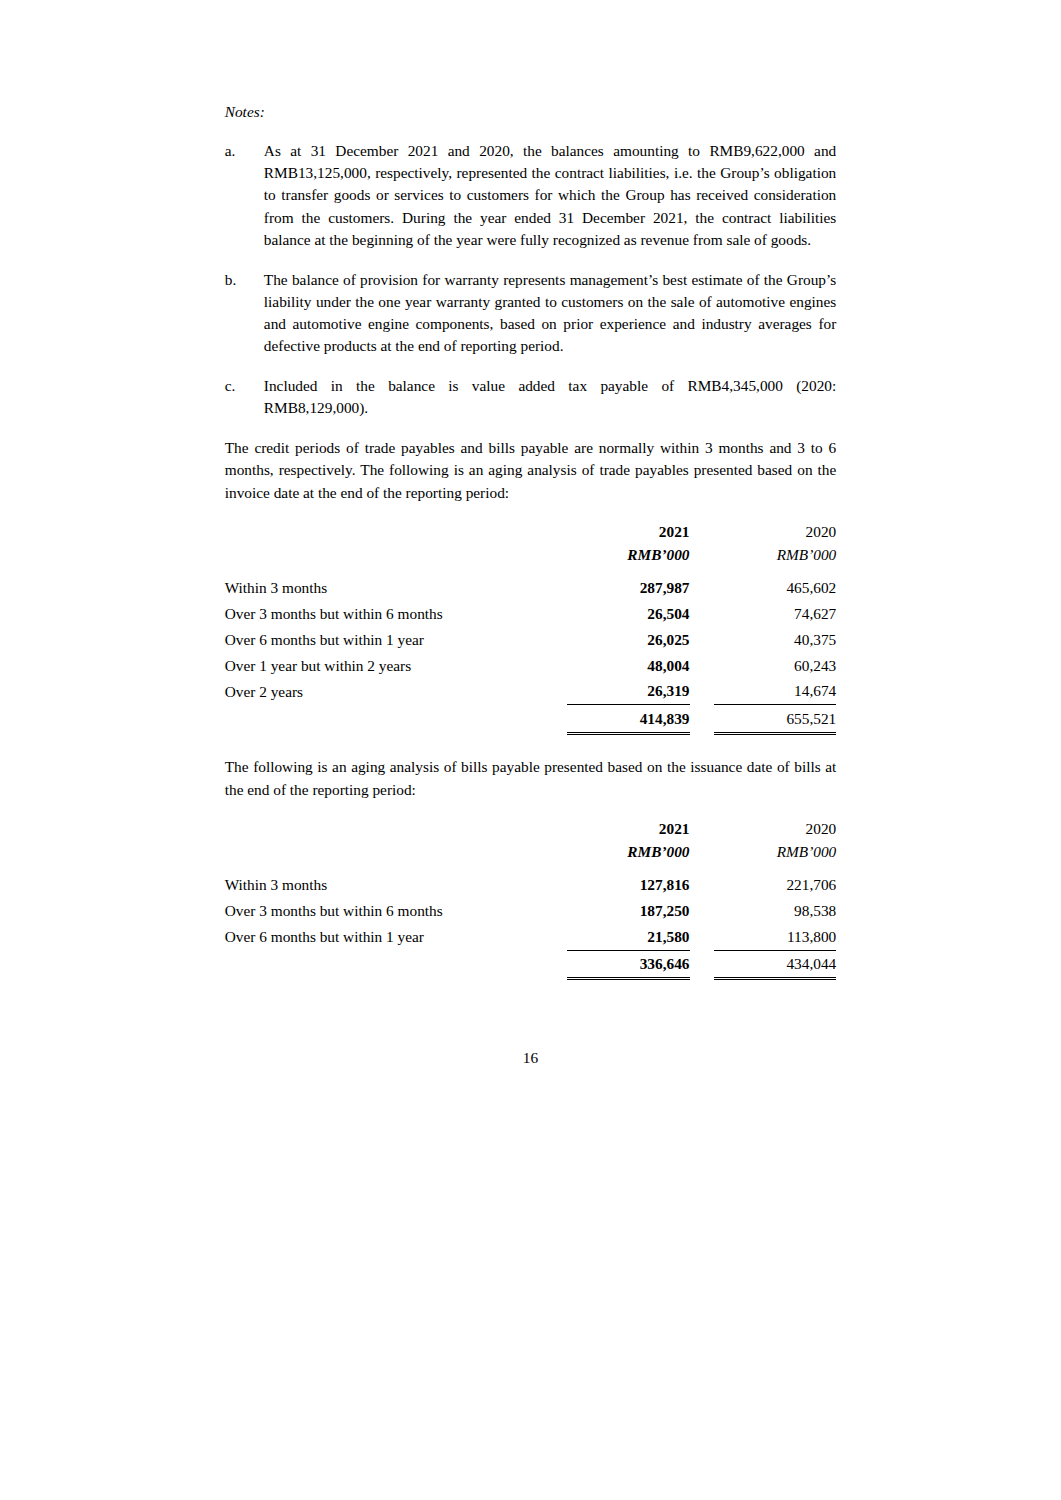Notes:
a. As at 31 December 2021 and 2020, the balances amounting to RMB9,622,000 and RMB13,125,000, respectively, represented the contract liabilities, i.e. the Group’s obligation to transfer goods or services to customers for which the Group has received consideration from the customers. During the year ended 31 December 2021, the contract liabilities balance at the beginning of the year were fully recognized as revenue from sale of goods.
b. The balance of provision for warranty represents management’s best estimate of the Group’s liability under the one year warranty granted to customers on the sale of automotive engines and automotive engine components, based on prior experience and industry averages for defective products at the end of reporting period.
c. Included in the balance is value added tax payable of RMB4,345,000 (2020: RMB8,129,000).
The credit periods of trade payables and bills payable are normally within 3 months and 3 to 6 months, respectively. The following is an aging analysis of trade payables presented based on the invoice date at the end of the reporting period:
| | | 2021 | | 2020 |
| --- | --- | --- | --- | --- |
| | | RMB’000 | | RMB’000 |
| Within 3 months | | 287,987 | | 465,602 |
| Over 3 months but within 6 months | | 26,504 | | 74,627 |
| Over 6 months but within 1 year | | 26,025 | | 40,375 |
| Over 1 year but within 2 years | | 48,004 | | 60,243 |
| Over 2 years | | 26,319 | | 14,674 |
| | | 414,839 | | 655,521 |
The following is an aging analysis of bills payable presented based on the issuance date of bills at the end of the reporting period:
| | | 2021 | | 2020 |
| --- | --- | --- | --- | --- |
| | | RMB’000 | | RMB’000 |
| Within 3 months | | 127,816 | | 221,706 |
| Over 3 months but within 6 months | | 187,250 | | 98,538 |
| Over 6 months but within 1 year | | 21,580 | | 113,800 |
| | | 336,646 | | 434,044 |
16